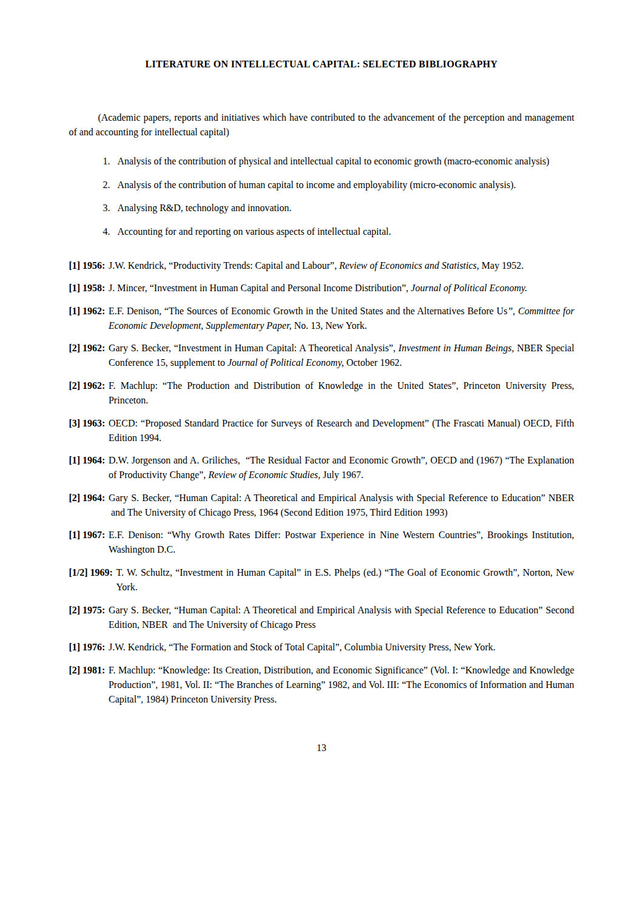LITERATURE ON INTELLECTUAL CAPITAL: SELECTED BIBLIOGRAPHY
(Academic papers, reports and initiatives which have contributed to the advancement of the perception and management of and accounting for intellectual capital)
Analysis of the contribution of physical and intellectual capital to economic growth (macro-economic analysis)
Analysis of the contribution of human capital to income and employability (micro-economic analysis).
Analysing R&D, technology and innovation.
Accounting for and reporting on various aspects of intellectual capital.
[1] 1956:
J.W. Kendrick, “Productivity Trends: Capital and Labour”, Review of Economics and Statistics, May 1952.
[1] 1958:
J. Mincer, “Investment in Human Capital and Personal Income Distribution”, Journal of Political Economy.
[1] 1962:
E.F. Denison, “The Sources of Economic Growth in the United States and the Alternatives Before Us”, Committee for Economic Development, Supplementary Paper, No. 13, New York.
[2] 1962:
Gary S. Becker, “Investment in Human Capital: A Theoretical Analysis”, Investment in Human Beings, NBER Special Conference 15, supplement to Journal of Political Economy, October 1962.
[2] 1962:
F. Machlup: “The Production and Distribution of Knowledge in the United States”, Princeton University Press, Princeton.
[3] 1963:
OECD: “Proposed Standard Practice for Surveys of Research and Development” (The Frascati Manual) OECD, Fifth Edition 1994.
[1] 1964:
D.W. Jorgenson and A. Griliches, “The Residual Factor and Economic Growth”, OECD and (1967) “The Explanation of Productivity Change”, Review of Economic Studies, July 1967.
[2] 1964:
Gary S. Becker, “Human Capital: A Theoretical and Empirical Analysis with Special Reference to Education” NBER and The University of Chicago Press, 1964 (Second Edition 1975, Third Edition 1993)
[1] 1967:
E.F. Denison: “Why Growth Rates Differ: Postwar Experience in Nine Western Countries”, Brookings Institution, Washington D.C.
[1/2] 1969:
T. W. Schultz, “Investment in Human Capital” in E.S. Phelps (ed.) “The Goal of Economic Growth”, Norton, New York.
[2] 1975:
Gary S. Becker, “Human Capital: A Theoretical and Empirical Analysis with Special Reference to Education” Second Edition, NBER and The University of Chicago Press
[1] 1976:
J.W. Kendrick, “The Formation and Stock of Total Capital”, Columbia University Press, New York.
[2] 1981:
F. Machlup: “Knowledge: Its Creation, Distribution, and Economic Significance” (Vol. I: “Knowledge and Knowledge Production”, 1981, Vol. II: “The Branches of Learning” 1982, and Vol. III: “The Economics of Information and Human Capital”, 1984) Princeton University Press.
13